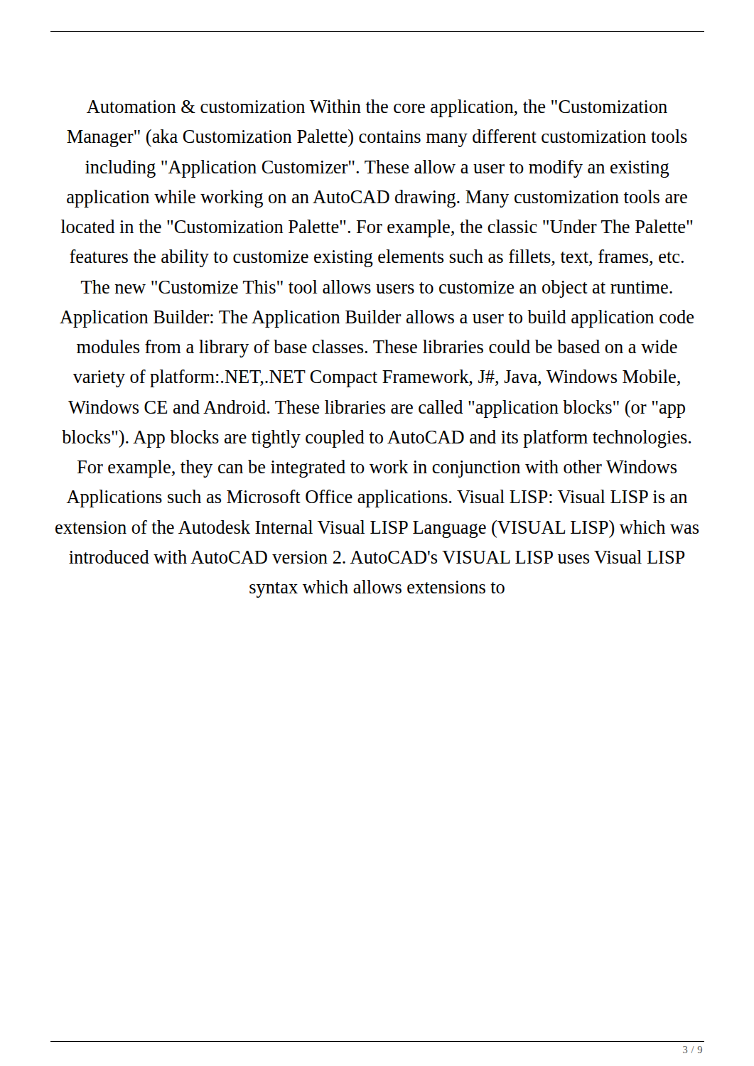Automation & customization Within the core application, the "Customization Manager" (aka Customization Palette) contains many different customization tools including "Application Customizer". These allow a user to modify an existing application while working on an AutoCAD drawing. Many customization tools are located in the "Customization Palette". For example, the classic "Under The Palette" features the ability to customize existing elements such as fillets, text, frames, etc. The new "Customize This" tool allows users to customize an object at runtime. Application Builder: The Application Builder allows a user to build application code modules from a library of base classes. These libraries could be based on a wide variety of platform:.NET,.NET Compact Framework, J#, Java, Windows Mobile, Windows CE and Android. These libraries are called "application blocks" (or "app blocks"). App blocks are tightly coupled to AutoCAD and its platform technologies. For example, they can be integrated to work in conjunction with other Windows Applications such as Microsoft Office applications. Visual LISP: Visual LISP is an extension of the Autodesk Internal Visual LISP Language (VISUAL LISP) which was introduced with AutoCAD version 2. AutoCAD's VISUAL LISP uses Visual LISP syntax which allows extensions to
3 / 9